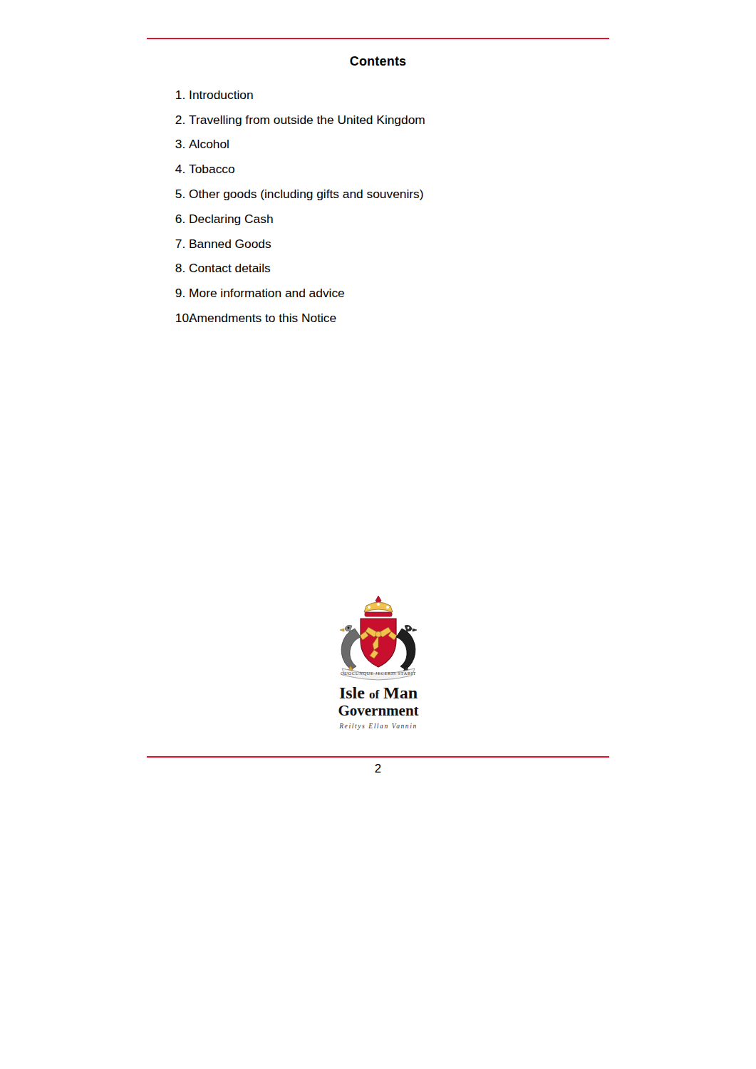Contents
1. Introduction
2. Travelling from outside the United Kingdom
3. Alcohol
4. Tobacco
5. Other goods (including gifts and souvenirs)
6. Declaring Cash
7. Banned Goods
8. Contact details
9. More information and advice
10. Amendments to this Notice
QUOCUNQUE JECERIS STABIT Isle of Man Government Reiltys Ellan Vannin
2